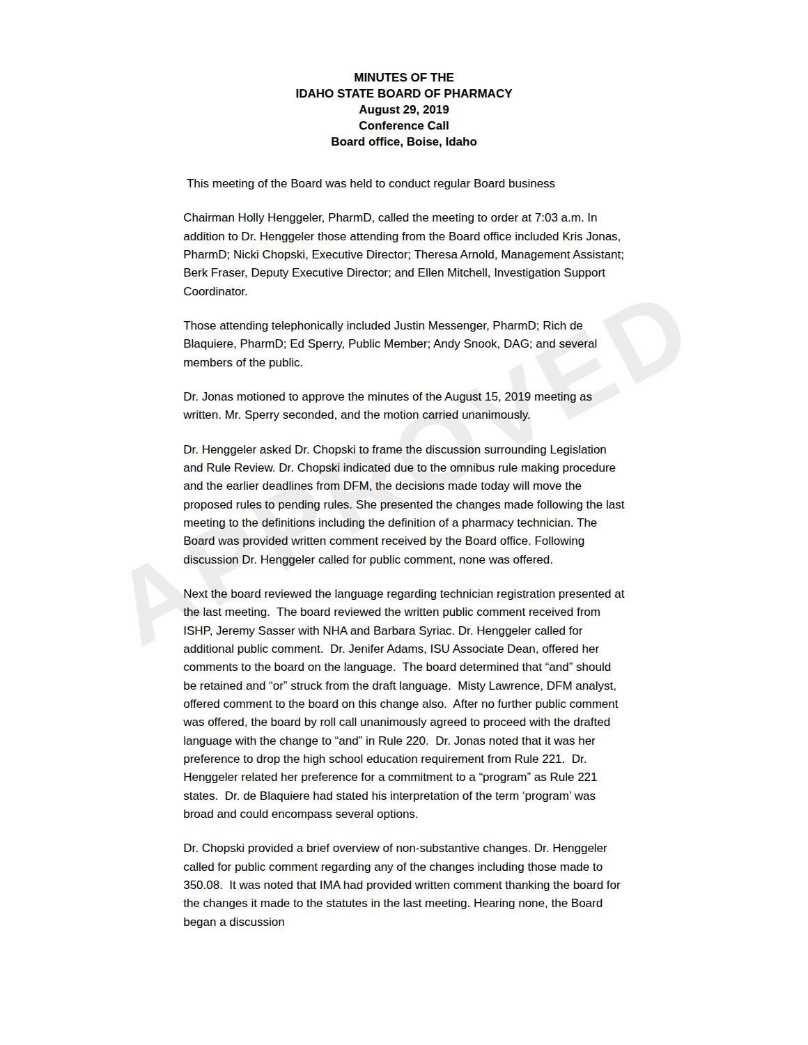APPROVED
MINUTES OF THE
IDAHO STATE BOARD OF PHARMACY
August 29, 2019
Conference Call
Board office, Boise, Idaho
This meeting of the Board was held to conduct regular Board business
Chairman Holly Henggeler, PharmD, called the meeting to order at 7:03 a.m. In addition to Dr. Henggeler those attending from the Board office included Kris Jonas, PharmD; Nicki Chopski, Executive Director; Theresa Arnold, Management Assistant; Berk Fraser, Deputy Executive Director; and Ellen Mitchell, Investigation Support Coordinator.
Those attending telephonically included Justin Messenger, PharmD; Rich de Blaquiere, PharmD; Ed Sperry, Public Member; Andy Snook, DAG; and several members of the public.
Dr. Jonas motioned to approve the minutes of the August 15, 2019 meeting as written. Mr. Sperry seconded, and the motion carried unanimously.
Dr. Henggeler asked Dr. Chopski to frame the discussion surrounding Legislation and Rule Review. Dr. Chopski indicated due to the omnibus rule making procedure and the earlier deadlines from DFM, the decisions made today will move the proposed rules to pending rules. She presented the changes made following the last meeting to the definitions including the definition of a pharmacy technician. The Board was provided written comment received by the Board office. Following discussion Dr. Henggeler called for public comment, none was offered.
Next the board reviewed the language regarding technician registration presented at the last meeting. The board reviewed the written public comment received from ISHP, Jeremy Sasser with NHA and Barbara Syriac. Dr. Henggeler called for additional public comment. Dr. Jenifer Adams, ISU Associate Dean, offered her comments to the board on the language. The board determined that “and” should be retained and “or” struck from the draft language. Misty Lawrence, DFM analyst, offered comment to the board on this change also. After no further public comment was offered, the board by roll call unanimously agreed to proceed with the drafted language with the change to “and” in Rule 220. Dr. Jonas noted that it was her preference to drop the high school education requirement from Rule 221. Dr. Henggeler related her preference for a commitment to a “program” as Rule 221 states. Dr. de Blaquiere had stated his interpretation of the term ‘program’ was broad and could encompass several options.
Dr. Chopski provided a brief overview of non-substantive changes. Dr. Henggeler called for public comment regarding any of the changes including those made to 350.08. It was noted that IMA had provided written comment thanking the board for the changes it made to the statutes in the last meeting. Hearing none, the Board began a discussion